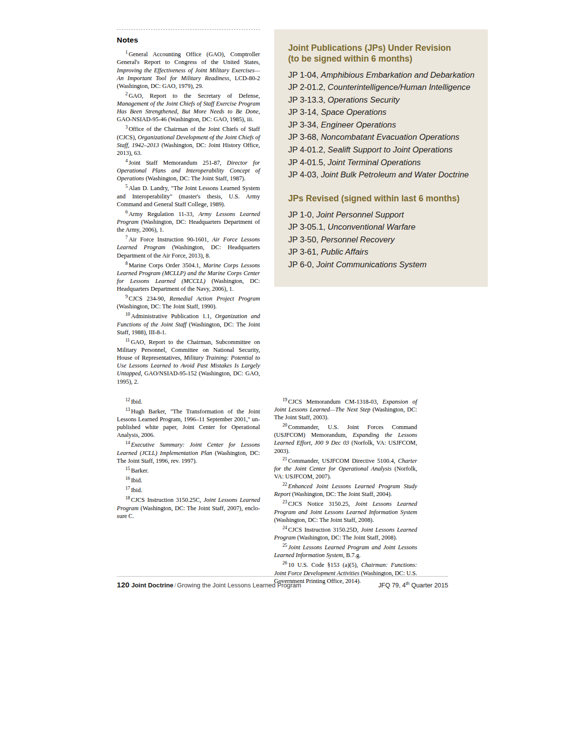Notes
General Accounting Office (GAO), Comptroller General's Report to Congress of the United States, Improving the Effectiveness of Joint Military Exercises—An Important Tool for Military Readiness, LCD-80-2 (Washington, DC: GAO, 1979), 29.
GAO, Report to the Secretary of Defense, Management of the Joint Chiefs of Staff Exercise Program Has Been Strengthened, But More Needs to Be Done, GAO-NSIAD-95-46 (Washington, DC: GAO, 1985), iii.
Office of the Chairman of the Joint Chiefs of Staff (CJCS), Organizational Development of the Joint Chiefs of Staff, 1942–2013 (Washington, DC: Joint History Office, 2013), 63.
Joint Staff Memorandum 251-87, Director for Operational Plans and Interoperability Concept of Operations (Washington, DC: The Joint Staff, 1987).
Alan D. Landry, "The Joint Lessons Learned System and Interoperability" (master's thesis, U.S. Army Command and General Staff College, 1989).
Army Regulation 11-33, Army Lessons Learned Program (Washington, DC: Headquarters Department of the Army, 2006), 1.
Air Force Instruction 90-1601, Air Force Lessons Learned Program (Washington, DC: Headquarters Department of the Air Force, 2013), 8.
Marine Corps Order 3504.1, Marine Corps Lessons Learned Program (MCLLP) and the Marine Corps Center for Lessons Learned (MCCLL) (Washington, DC: Headquarters Department of the Navy, 2006), 1.
CJCS 234-90, Remedial Action Project Program (Washington, DC: The Joint Staff, 1990).
Administrative Publication 1.1, Organization and Functions of the Joint Staff (Washington, DC: The Joint Staff, 1988), III-8-1.
GAO, Report to the Chairman, Subcommittee on Military Personnel, Committee on National Security, House of Representatives, Military Training: Potential to Use Lessons Learned to Avoid Past Mistakes Is Largely Untapped, GAO/NSIAD-95-152 (Washington, DC: GAO, 1995), 2.
Joint Publications (JPs) Under Revision
(to be signed within 6 months)
JP 1-04, Amphibious Embarkation and Debarkation
JP 2-01.2, Counterintelligence/Human Intelligence
JP 3-13.3, Operations Security
JP 3-14, Space Operations
JP 3-34, Engineer Operations
JP 3-68, Noncombatant Evacuation Operations
JP 4-01.2, Sealift Support to Joint Operations
JP 4-01.5, Joint Terminal Operations
JP 4-03, Joint Bulk Petroleum and Water Doctrine
JPs Revised (signed within last 6 months)
JP 1-0, Joint Personnel Support
JP 3-05.1, Unconventional Warfare
JP 3-50, Personnel Recovery
JP 3-61, Public Affairs
JP 6-0, Joint Communications System
Ibid.
Hugh Barker, "The Transformation of the Joint Lessons Learned Program, 1996–11 September 2001," unpublished white paper, Joint Center for Operational Analysis, 2006.
Executive Summary: Joint Center for Lessons Learned (JCLL) Implementation Plan (Washington, DC: The Joint Staff, 1996, rev. 1997).
Barker.
Ibid.
Ibid.
CJCS Instruction 3150.25C, Joint Lessons Learned Program (Washington, DC: The Joint Staff, 2007), enclosure C.
CJCS Memorandum CM-1318-03, Expansion of Joint Lessons Learned—The Next Step (Washington, DC: The Joint Staff, 2003).
Commander, U.S. Joint Forces Command (USJFCOM) Memorandum, Expanding the Lessons Learned Effort, J00 9 Dec 03 (Norfolk, VA: USJFCOM, 2003).
Commander, USJFCOM Directive 5100.4, Charter for the Joint Center for Operational Analysis (Norfolk, VA: USJFCOM, 2007).
Enhanced Joint Lessons Learned Program Study Report (Washington, DC: The Joint Staff, 2004).
CJCS Notice 3150.25, Joint Lessons Learned Program and Joint Lessons Learned Information System (Washington, DC: The Joint Staff, 2008).
CJCS Instruction 3150.25D, Joint Lessons Learned Program (Washington, DC: The Joint Staff, 2008).
Joint Lessons Learned Program and Joint Lessons Learned Information System, B.7.g.
10 U.S. Code §153 (a)(5), Chairman: Functions: Joint Force Development Activities (Washington, DC: U.S. Government Printing Office, 2014).
120 Joint Doctrine/Growing the Joint Lessons Learned Program
JFQ 79, 4th Quarter 2015